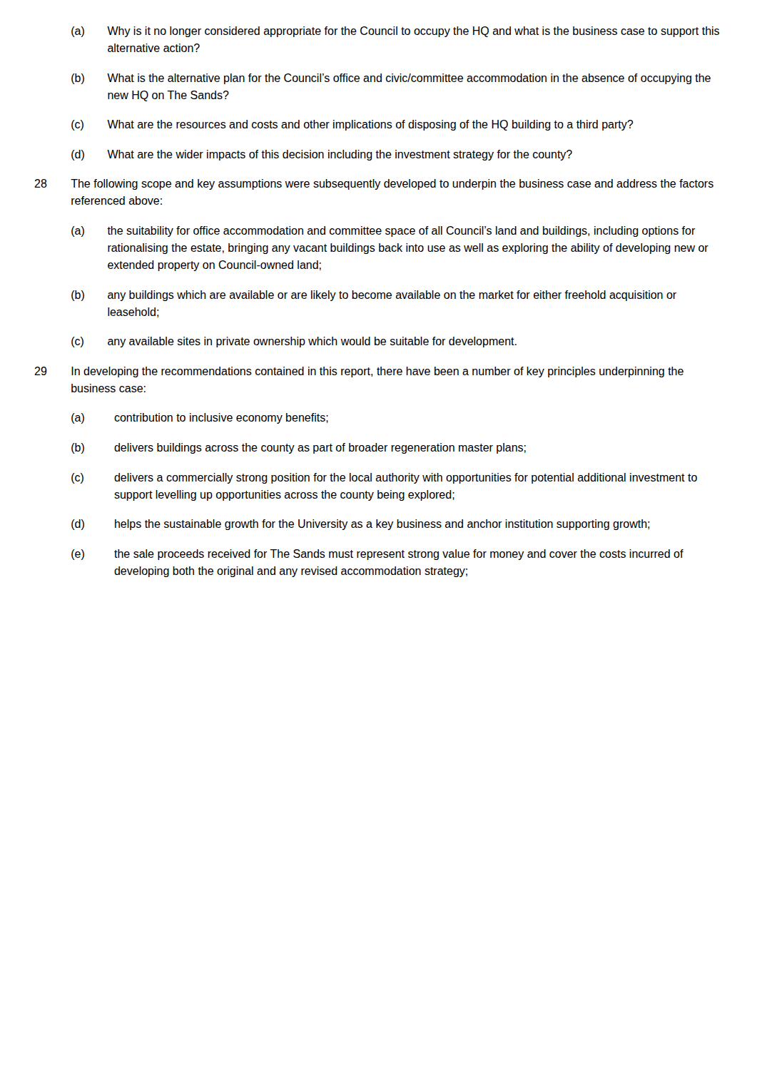(a)
Why is it no longer considered appropriate for the Council to occupy the HQ and what is the business case to support this alternative action?
(b)
What is the alternative plan for the Council’s office and civic/committee accommodation in the absence of occupying the new HQ on The Sands?
(c)
What are the resources and costs and other implications of disposing of the HQ building to a third party?
(d)
What are the wider impacts of this decision including the investment strategy for the county?
28
The following scope and key assumptions were subsequently developed to underpin the business case and address the factors referenced above:
(a)
the suitability for office accommodation and committee space of all Council’s land and buildings, including options for rationalising the estate, bringing any vacant buildings back into use as well as exploring the ability of developing new or extended property on Council-owned land;
(b)
any buildings which are available or are likely to become available on the market for either freehold acquisition or leasehold;
(c)
any available sites in private ownership which would be suitable for development.
29
In developing the recommendations contained in this report, there have been a number of key principles underpinning the business case:
(a)
contribution to inclusive economy benefits;
(b)
delivers buildings across the county as part of broader regeneration master plans;
(c)
delivers a commercially strong position for the local authority with opportunities for potential additional investment to support levelling up opportunities across the county being explored;
(d)
helps the sustainable growth for the University as a key business and anchor institution supporting growth;
(e)
the sale proceeds received for The Sands must represent strong value for money and cover the costs incurred of developing both the original and any revised accommodation strategy;